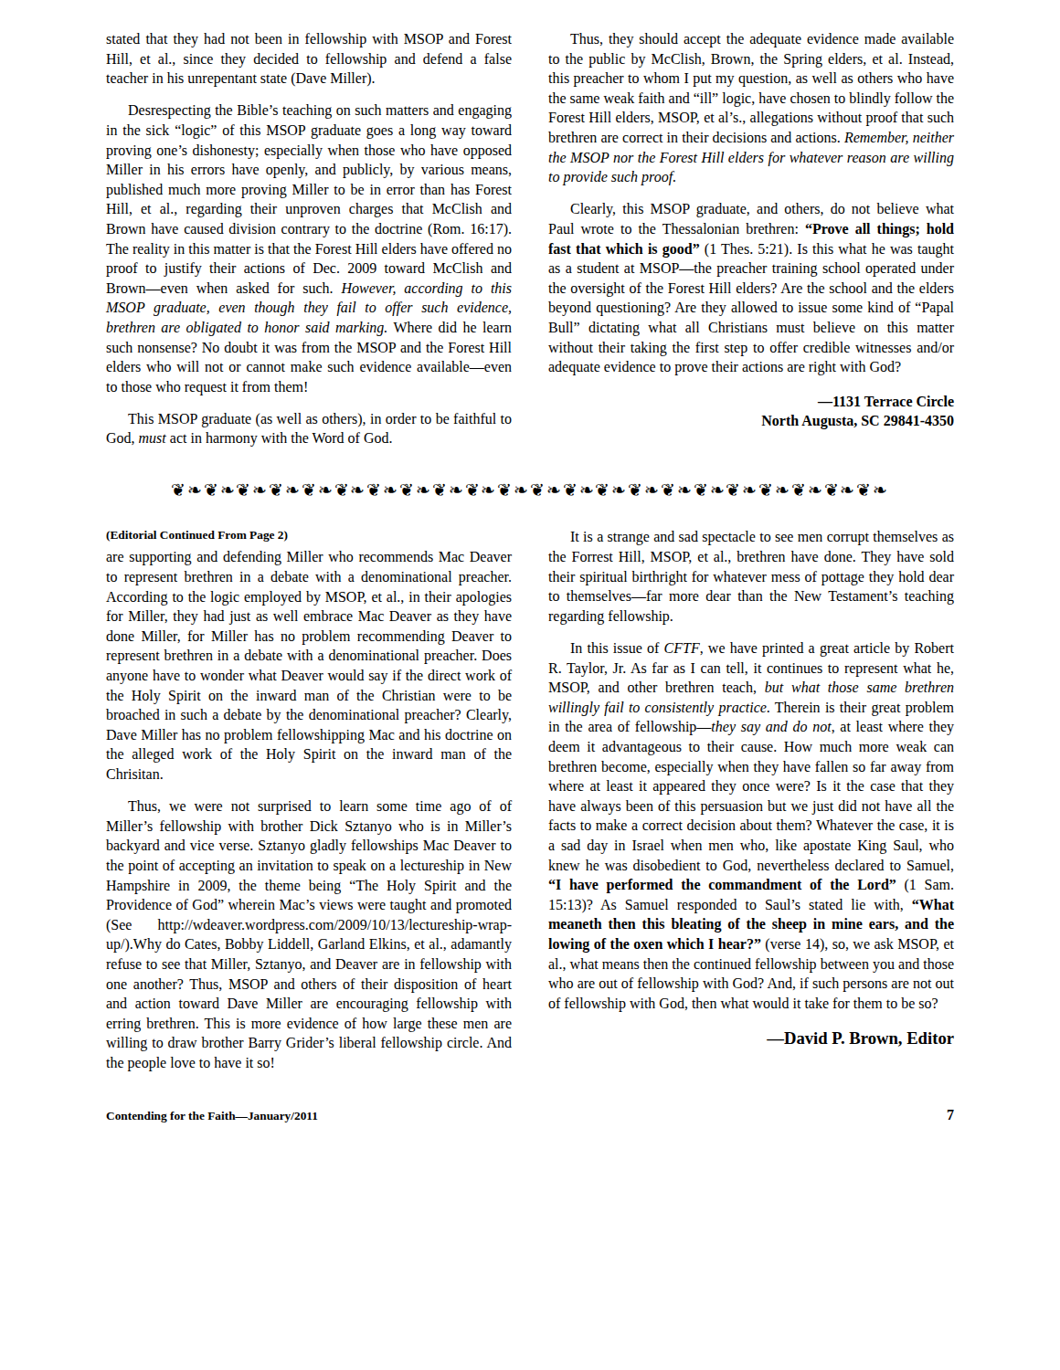stated that they had not been in fellowship with MSOP and Forest Hill, et al., since they decided to fellowship and defend a false teacher in his unrepentant state (Dave Miller).
Desrespecting the Bible’s teaching on such matters and engaging in the sick “logic” of this MSOP graduate goes a long way toward proving one’s dishonesty; especially when those who have opposed Miller in his errors have openly, and publicly, by various means, published much more proving Miller to be in error than has Forest Hill, et al., regarding their unproven charges that McClish and Brown have caused division contrary to the doctrine (Rom. 16:17). The reality in this matter is that the Forest Hill elders have offered no proof to justify their actions of Dec. 2009 toward McClish and Brown—even when asked for such. However, according to this MSOP graduate, even though they fail to offer such evidence, brethren are obligated to honor said marking. Where did he learn such nonsense? No doubt it was from the MSOP and the Forest Hill elders who will not or cannot make such evidence available—even to those who request it from them!
This MSOP graduate (as well as others), in order to be faithful to God, must act in harmony with the Word of God.
Thus, they should accept the adequate evidence made available to the public by McClish, Brown, the Spring elders, et al. Instead, this preacher to whom I put my question, as well as others who have the same weak faith and “ill” logic, have chosen to blindly follow the Forest Hill elders, MSOP, et al’s., allegations without proof that such brethren are correct in their decisions and actions. Remember, neither the MSOP nor the Forest Hill elders for whatever reason are willing to provide such proof.
Clearly, this MSOP graduate, and others, do not believe what Paul wrote to the Thessalonian brethren: “Prove all things; hold fast that which is good” (1 Thes. 5:21). Is this what he was taught as a student at MSOP—the preacher training school operated under the oversight of the Forest Hill elders? Are the school and the elders beyond questioning? Are they allowed to issue some kind of “Papal Bull” dictating what all Christians must believe on this matter without their taking the first step to offer credible witnesses and/or adequate evidence to prove their actions are right with God?
—1131 Terrace Circle
North Augusta, SC 29841-4350
❦❧❦❧❦❧❦❧❦❧❦❧❦❧❦❧❦❧❦❧❦❧❦❧❦❧❦❧❦❧❦❧❦❧❦❧❦❧❦❧❦❧❦❧
(Editorial Continued From Page 2)
are supporting and defending Miller who recommends Mac Deaver to represent brethren in a debate with a denominational preacher. According to the logic employed by MSOP, et al., in their apologies for Miller, they had just as well embrace Mac Deaver as they have done Miller, for Miller has no problem recommending Deaver to represent brethren in a debate with a denominational preacher. Does anyone have to wonder what Deaver would say if the direct work of the Holy Spirit on the inward man of the Christian were to be broached in such a debate by the denominational preacher? Clearly, Dave Miller has no problem fellowshipping Mac and his doctrine on the alleged work of the Holy Spirit on the inward man of the Chrisitan.
Thus, we were not surprised to learn some time ago of of Miller’s fellowship with brother Dick Sztanyo who is in Miller’s backyard and vice verse. Sztanyo gladly fellowships Mac Deaver to the point of accepting an invitation to speak on a lectureship in New Hampshire in 2009, the theme being “The Holy Spirit and the Providence of God” wherein Mac’s views were taught and promoted (See http://wdeaver.wordpress.com/2009/10/13/lectureship-wrap-up/).Why do Cates, Bobby Liddell, Garland Elkins, et al., adamantly refuse to see that Miller, Sztanyo, and Deaver are in fellowship with one another? Thus, MSOP and others of their disposition of heart and action toward Dave Miller are encouraging fellowship with erring brethren. This is more evidence of how large these men are willing to draw brother Barry Grider’s liberal fellowship circle. And the people love to have it so!
It is a strange and sad spectacle to see men corrupt themselves as the Forrest Hill, MSOP, et al., brethren have done. They have sold their spiritual birthright for whatever mess of pottage they hold dear to themselves—far more dear than the New Testament’s teaching regarding fellowship.
In this issue of CFTF, we have printed a great article by Robert R. Taylor, Jr. As far as I can tell, it continues to represent what he, MSOP, and other brethren teach, but what those same brethren willingly fail to consistently practice. Therein is their great problem in the area of fellowship—they say and do not, at least where they deem it advantageous to their cause. How much more weak can brethren become, especially when they have fallen so far away from where at least it appeared they once were? Is it the case that they have always been of this persuasion but we just did not have all the facts to make a correct decision about them? Whatever the case, it is a sad day in Israel when men who, like apostate King Saul, who knew he was disobedient to God, nevertheless declared to Samuel, “I have performed the commandment of the Lord” (1 Sam. 15:13)? As Samuel responded to Saul’s stated lie with, “What meaneth then this bleating of the sheep in mine ears, and the lowing of the oxen which I hear?” (verse 14), so, we ask MSOP, et al., what means then the continued fellowship between you and those who are out of fellowship with God? And, if such persons are not out of fellowship with God, then what would it take for them to be so?
—David P. Brown, Editor
Contending for the Faith—January/2011 7